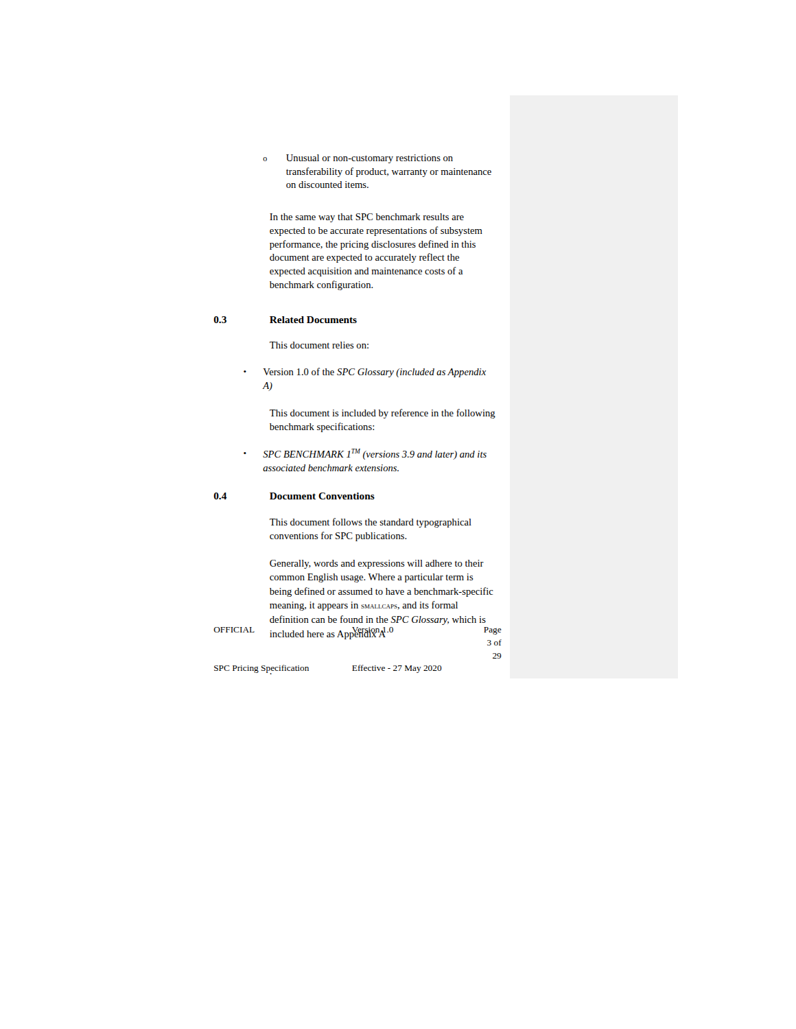o
Unusual or non-customary restrictions on transferability of product, warranty or maintenance on discounted items.
In the same way that SPC benchmark results are expected to be accurate representations of subsystem performance, the pricing disclosures defined in this document are expected to accurately reflect the expected acquisition and maintenance costs of a benchmark configuration.
0.3
Related Documents
This document relies on:
•
Version 1.0 of the SPC Glossary (included as Appendix A)
This document is included by reference in the following benchmark specifications:
•
SPC BENCHMARK 1TM (versions 3.9 and later) and its associated benchmark extensions.
0.4
Document Conventions
This document follows the standard typographical conventions for SPC publications.
Generally, words and expressions will adhere to their common English usage. Where a particular term is being defined or assumed to have a benchmark-specific meaning, it appears in smallcaps, and its formal definition can be found in the SPC Glossary, which is included here as Appendix A
.
OFFICIAL
Version 1.0
Page 3 of 29
SPC Pricing Specification
Effective - 27 May 2020